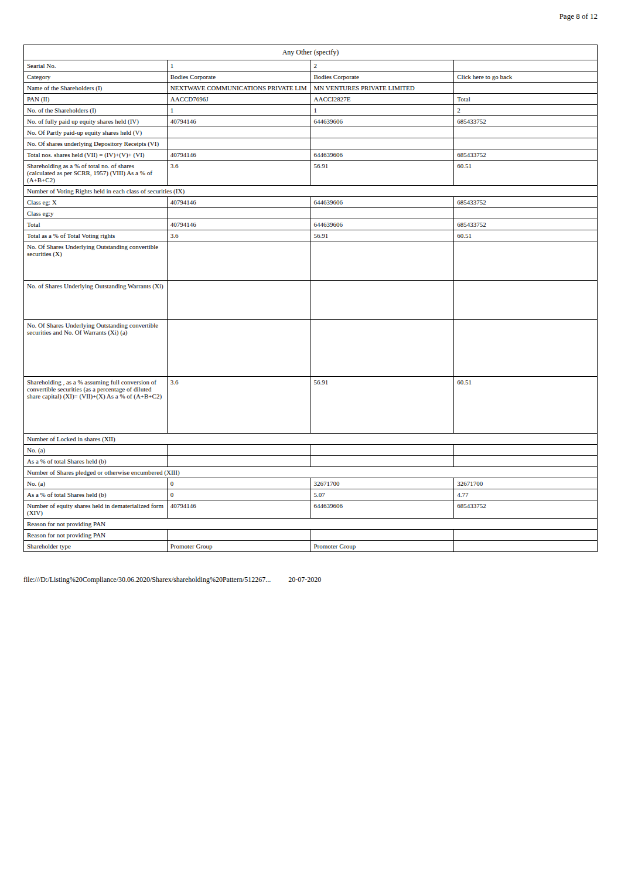Page 8 of 12
| Any Other (specify) |
| Searial No. | 1 | 2 | |
| Category | Bodies Corporate | Bodies Corporate | Click here to go back |
| Name of the Shareholders (I) | NEXTWAVE COMMUNICATIONS PRIVATE LIM | MN VENTURES PRIVATE LIMITED | |
| PAN (II) | AACCD7696J | AACCI2827E | Total |
| No. of the Shareholders (I) | 1 | 1 | 2 |
| No. of fully paid up equity shares held (IV) | 40794146 | 644639606 | 685433752 |
| No. Of Partly paid-up equity shares held (V) | | | |
| No. Of shares underlying Depository Receipts (VI) | | | |
| Total nos. shares held (VII) = (IV)+(V)+ (VI) | 40794146 | 644639606 | 685433752 |
| Shareholding as a % of total no. of shares (calculated as per SCRR, 1957) (VIII) As a % of (A+B+C2) | 3.6 | 56.91 | 60.51 |
| Number of Voting Rights held in each class of securities (IX) |
| Class eg: X | 40794146 | 644639606 | 685433752 |
| Class eg:y | | | |
| Total | 40794146 | 644639606 | 685433752 |
| Total as a % of Total Voting rights | 3.6 | 56.91 | 60.51 |
| No. Of Shares Underlying Outstanding convertible securities (X) | | | |
| No. of Shares Underlying Outstanding Warrants (Xi) | | | |
| No. Of Shares Underlying Outstanding convertible securities and No. Of Warrants (Xi) (a) | | | |
| Shareholding , as a % assuming full conversion of convertible securities (as a percentage of diluted share capital) (XI)= (VII)+(X) As a % of (A+B+C2) | 3.6 | 56.91 | 60.51 |
| Number of Locked in shares (XII) |
| No. (a) | | | |
| As a % of total Shares held (b) | | | |
| Number of Shares pledged or otherwise encumbered (XIII) |
| No. (a) | 0 | 32671700 | 32671700 |
| As a % of total Shares held (b) | 0 | 5.07 | 4.77 |
| Number of equity shares held in dematerialized form (XIV) | 40794146 | 644639606 | 685433752 |
| Reason for not providing PAN |
| Reason for not providing PAN | | | |
| Shareholder type | Promoter Group | Promoter Group | |
file:///D:/Listing%20Compliance/30.06.2020/Sharex/shareholding%20Pattern/512267...20-07-2020